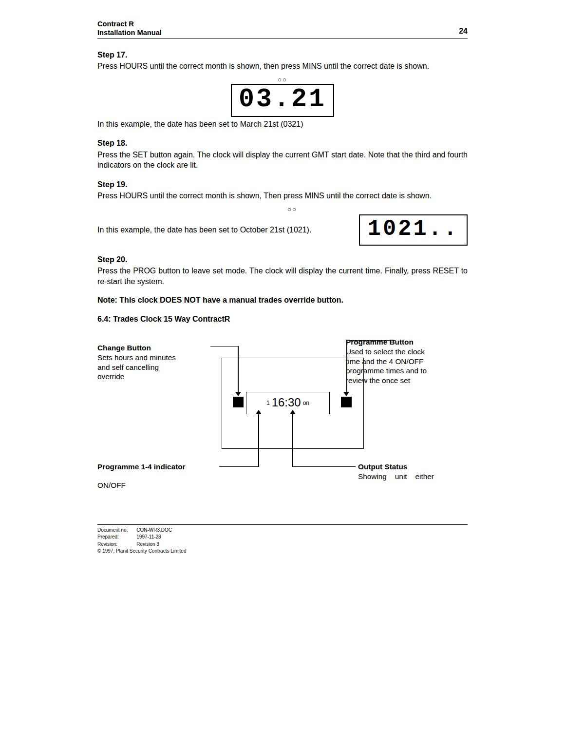Contract R
Installation Manual
24
Step 17.
Press HOURS until the correct month is shown, then press MINS until the correct date is shown.
○○
03.21
In this example, the date has been set to March 21st (0321)
Step 18.
Press the SET button again. The clock will display the current GMT start date. Note that the third and fourth indicators on the clock are lit.
Step 19.
Press HOURS until the correct month is shown, Then press MINS until the correct date is shown.
○○
In this example, the date has been set to October 21st (1021).
1021..
Step 20.
Press the PROG button to leave set mode. The clock will display the current time. Finally, press RESET to re-start the system.
Note: This clock DOES NOT have a manual trades override button.
6.4: Trades Clock 15 Way ContractR
Change Button
Sets hours and minutes
and self cancelling
override
Programme Button
Used to select the clock
time and the 4 ON/OFF
programme times and to
review the once set
116:30 on
Programme 1-4 indicator
ON/OFF
Output Status
Showing unit either
| Document no: | CON-WR3.DOC |
| Prepared: | 1997-11-28 |
| Revision: | Revision 3 |
© 1997, Planit Security Contracts Limited